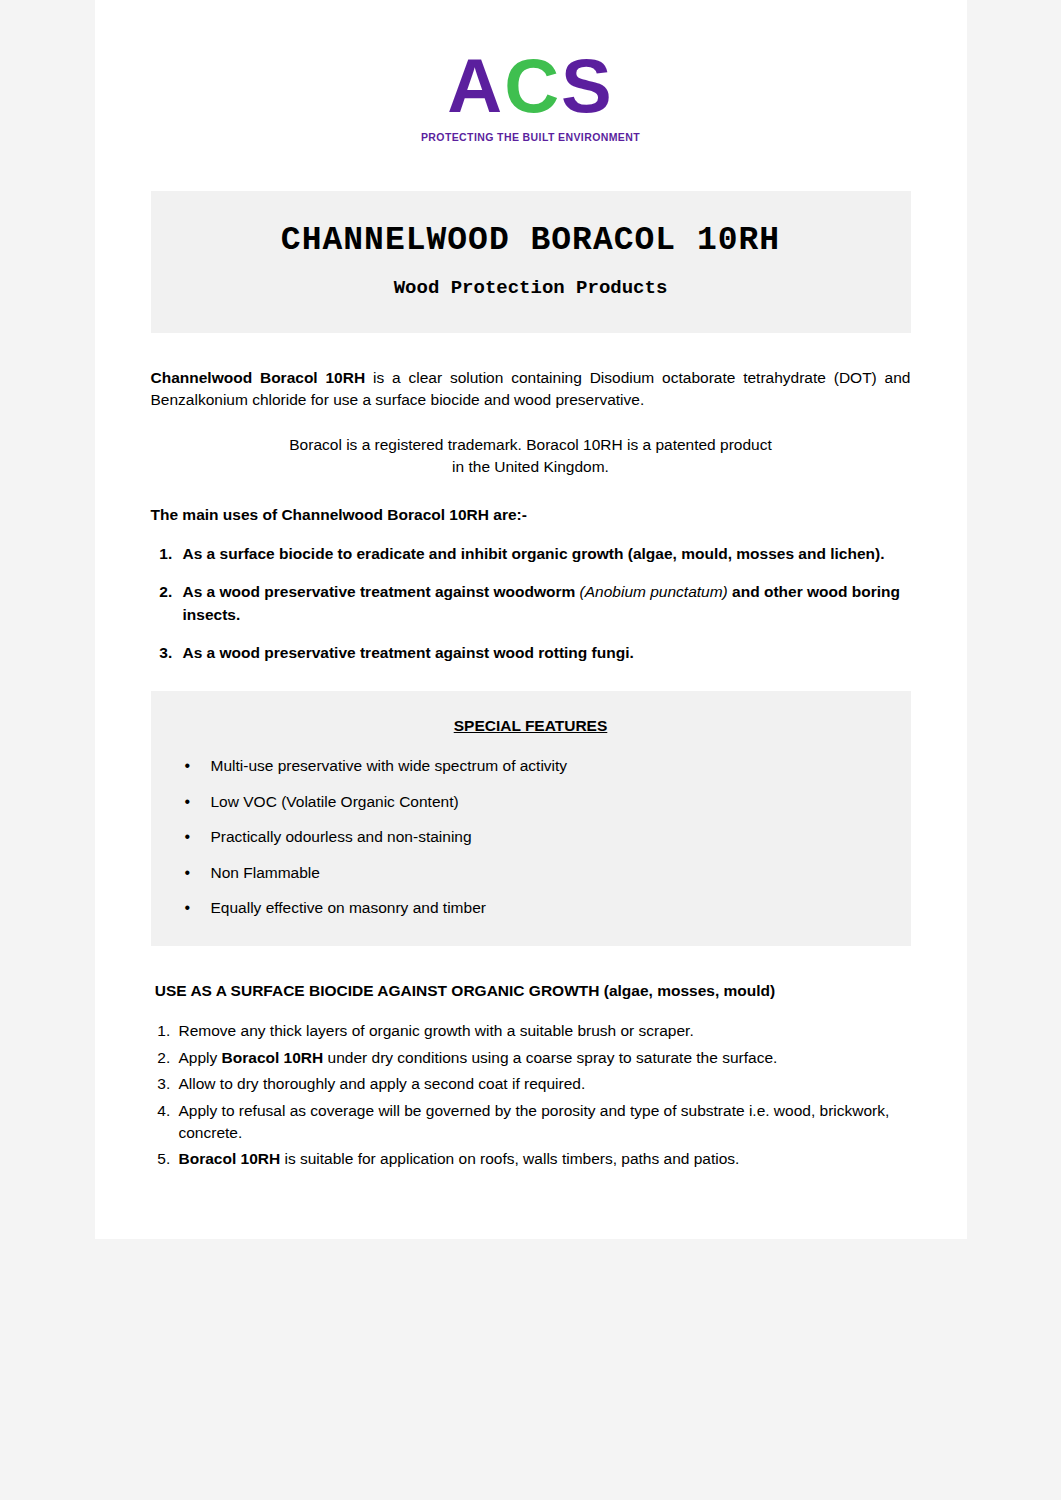ACS
PROTECTING THE BUILT ENVIRONMENT
CHANNELWOOD BORACOL 10RH
Wood Protection Products
Channelwood Boracol 10RH is a clear solution containing Disodium octaborate tetrahydrate (DOT) and Benzalkonium chloride for use a surface biocide and wood preservative.
Boracol is a registered trademark. Boracol 10RH is a patented product
in the United Kingdom.
The main uses of Channelwood Boracol 10RH are:-
As a surface biocide to eradicate and inhibit organic growth (algae, mould, mosses and lichen).
As a wood preservative treatment against woodworm (Anobium punctatum) and other wood boring insects.
As a wood preservative treatment against wood rotting fungi.
SPECIAL FEATURES
Multi-use preservative with wide spectrum of activity
Low VOC (Volatile Organic Content)
Practically odourless and non-staining
Non Flammable
Equally effective on masonry and timber
USE AS A SURFACE BIOCIDE AGAINST ORGANIC GROWTH (algae, mosses, mould)
Remove any thick layers of organic growth with a suitable brush or scraper.
Apply Boracol 10RH under dry conditions using a coarse spray to saturate the surface.
Allow to dry thoroughly and apply a second coat if required.
Apply to refusal as coverage will be governed by the porosity and type of substrate i.e. wood, brickwork, concrete.
Boracol 10RH is suitable for application on roofs, walls timbers, paths and patios.